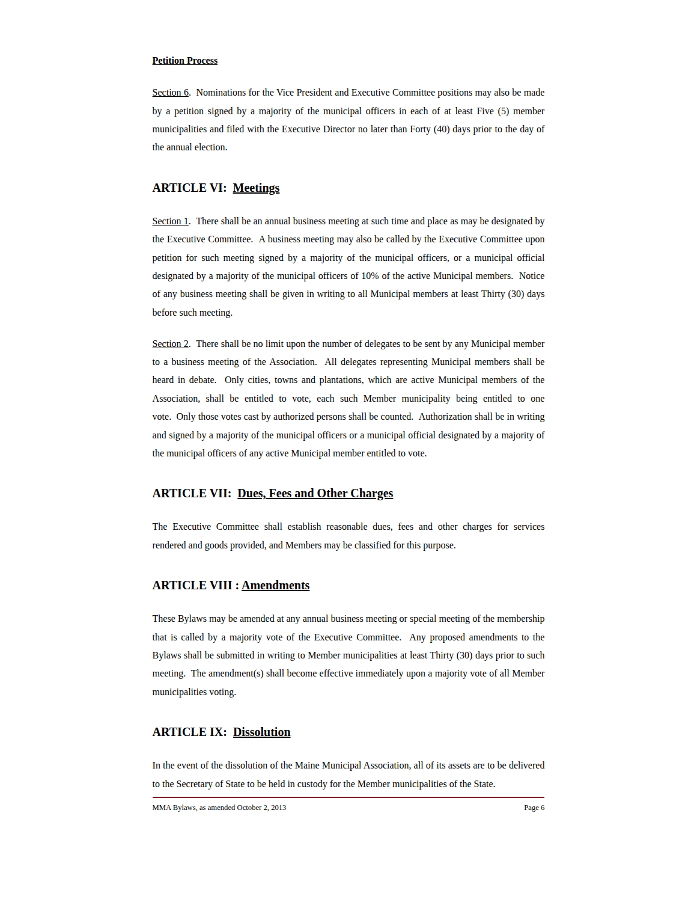Petition Process
Section 6. Nominations for the Vice President and Executive Committee positions may also be made by a petition signed by a majority of the municipal officers in each of at least Five (5) member municipalities and filed with the Executive Director no later than Forty (40) days prior to the day of the annual election.
ARTICLE VI: Meetings
Section 1. There shall be an annual business meeting at such time and place as may be designated by the Executive Committee. A business meeting may also be called by the Executive Committee upon petition for such meeting signed by a majority of the municipal officers, or a municipal official designated by a majority of the municipal officers of 10% of the active Municipal members. Notice of any business meeting shall be given in writing to all Municipal members at least Thirty (30) days before such meeting.
Section 2. There shall be no limit upon the number of delegates to be sent by any Municipal member to a business meeting of the Association. All delegates representing Municipal members shall be heard in debate. Only cities, towns and plantations, which are active Municipal members of the Association, shall be entitled to vote, each such Member municipality being entitled to one vote. Only those votes cast by authorized persons shall be counted. Authorization shall be in writing and signed by a majority of the municipal officers or a municipal official designated by a majority of the municipal officers of any active Municipal member entitled to vote.
ARTICLE VII: Dues, Fees and Other Charges
The Executive Committee shall establish reasonable dues, fees and other charges for services rendered and goods provided, and Members may be classified for this purpose.
ARTICLE VIII : Amendments
These Bylaws may be amended at any annual business meeting or special meeting of the membership that is called by a majority vote of the Executive Committee. Any proposed amendments to the Bylaws shall be submitted in writing to Member municipalities at least Thirty (30) days prior to such meeting. The amendment(s) shall become effective immediately upon a majority vote of all Member municipalities voting.
ARTICLE IX: Dissolution
In the event of the dissolution of the Maine Municipal Association, all of its assets are to be delivered to the Secretary of State to be held in custody for the Member municipalities of the State.
MMA Bylaws, as amended October 2, 2013 Page 6